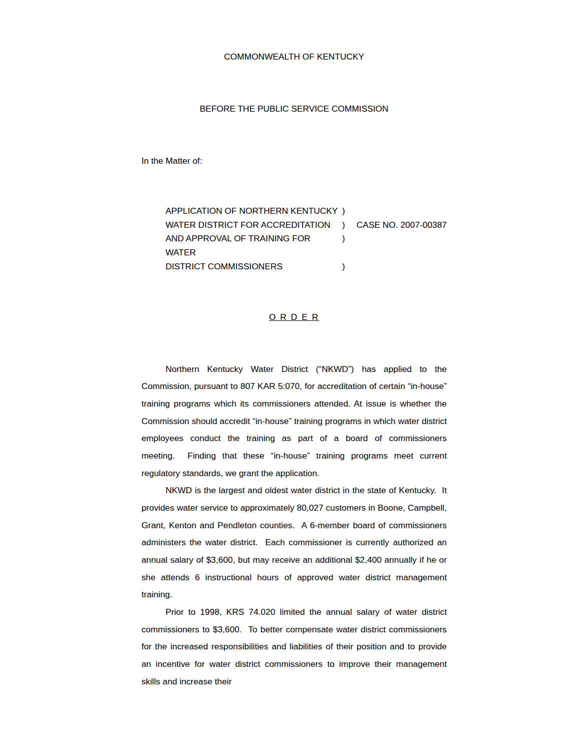COMMONWEALTH OF KENTUCKY
BEFORE THE PUBLIC SERVICE COMMISSION
In the Matter of:
| APPLICATION OF NORTHERN KENTUCKY | ) | |
| WATER DISTRICT FOR ACCREDITATION | ) | CASE NO. 2007-00387 |
| AND APPROVAL OF TRAINING FOR WATER | ) | |
| DISTRICT COMMISSIONERS | ) | |
O R D E R
Northern Kentucky Water District (“NKWD”) has applied to the Commission, pursuant to 807 KAR 5:070, for accreditation of certain “in-house” training programs which its commissioners attended. At issue is whether the Commission should accredit “in-house” training programs in which water district employees conduct the training as part of a board of commissioners meeting. Finding that these “in-house” training programs meet current regulatory standards, we grant the application.
NKWD is the largest and oldest water district in the state of Kentucky. It provides water service to approximately 80,027 customers in Boone, Campbell, Grant, Kenton and Pendleton counties. A 6-member board of commissioners administers the water district. Each commissioner is currently authorized an annual salary of $3,600, but may receive an additional $2,400 annually if he or she attends 6 instructional hours of approved water district management training.
Prior to 1998, KRS 74.020 limited the annual salary of water district commissioners to $3,600. To better compensate water district commissioners for the increased responsibilities and liabilities of their position and to provide an incentive for water district commissioners to improve their management skills and increase their